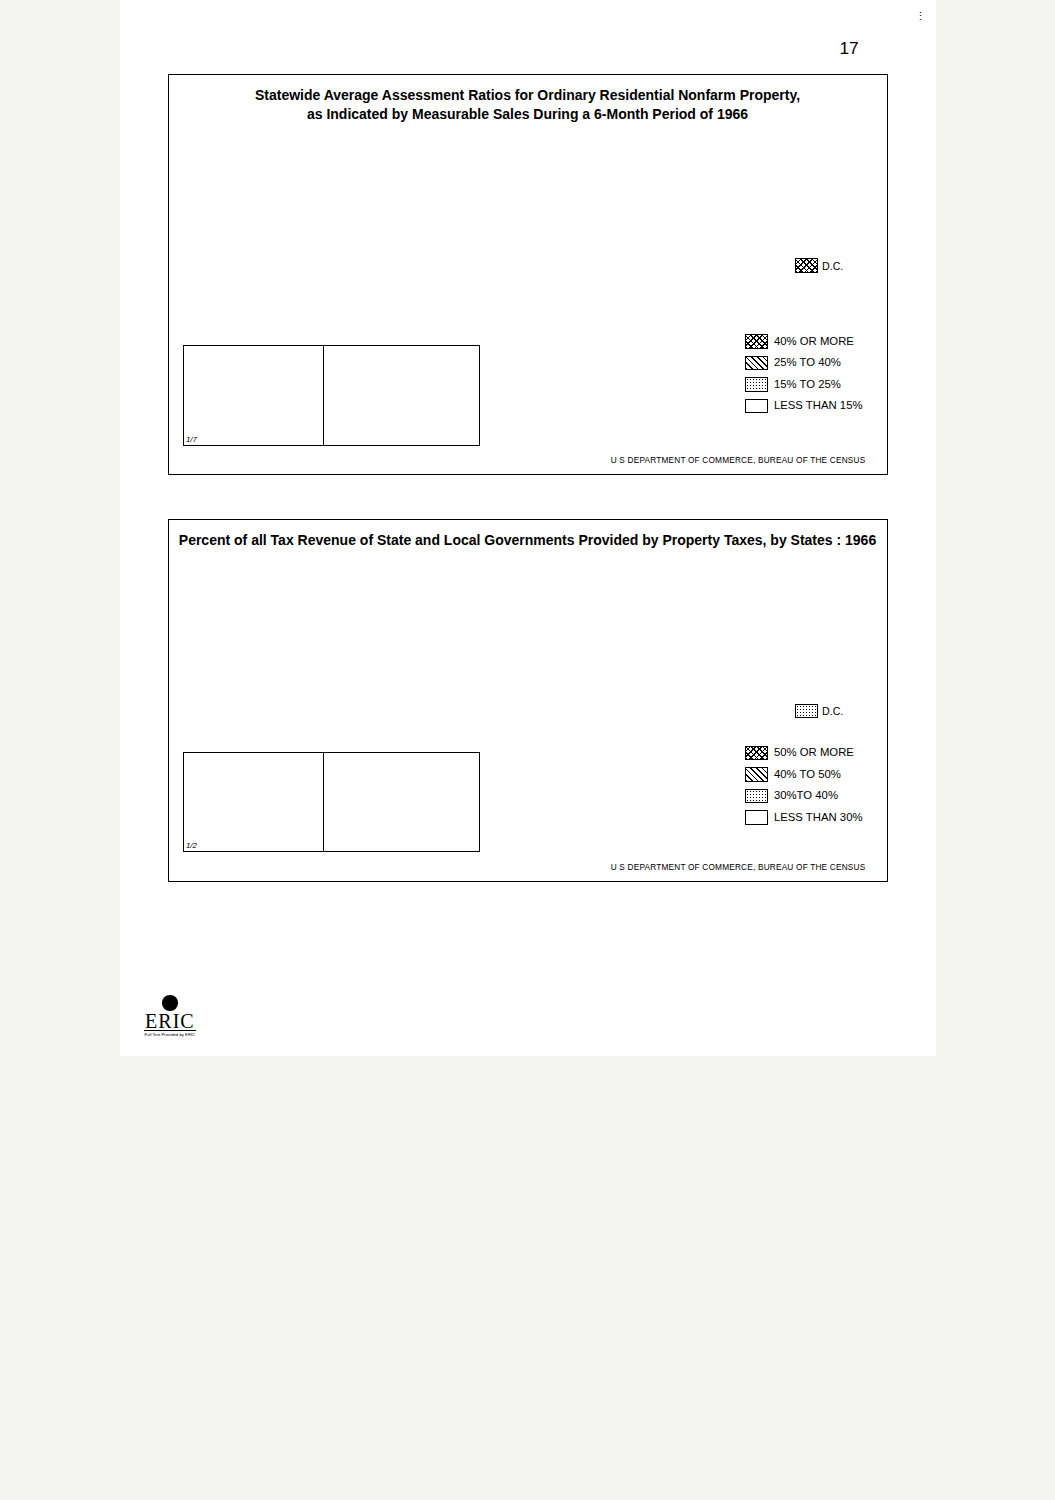⋮
17
Statewide Average Assessment Ratios for Ordinary Residential Nonfarm Property,
as Indicated by Measurable Sales During a 6-Month Period of 1966
D.C.
40% OR MORE
25% TO 40%
15% TO 25%
LESS THAN 15%
1/7
U S DEPARTMENT OF COMMERCE, BUREAU OF THE CENSUS
Percent of all Tax Revenue of State and Local Governments Provided by Property Taxes, by States : 1966
D.C.
50% OR MORE
40% TO 50%
30%TO 40%
LESS THAN 30%
1/2
U S DEPARTMENT OF COMMERCE, BUREAU OF THE CENSUS
ERIC
Full Text Provided by ERIC